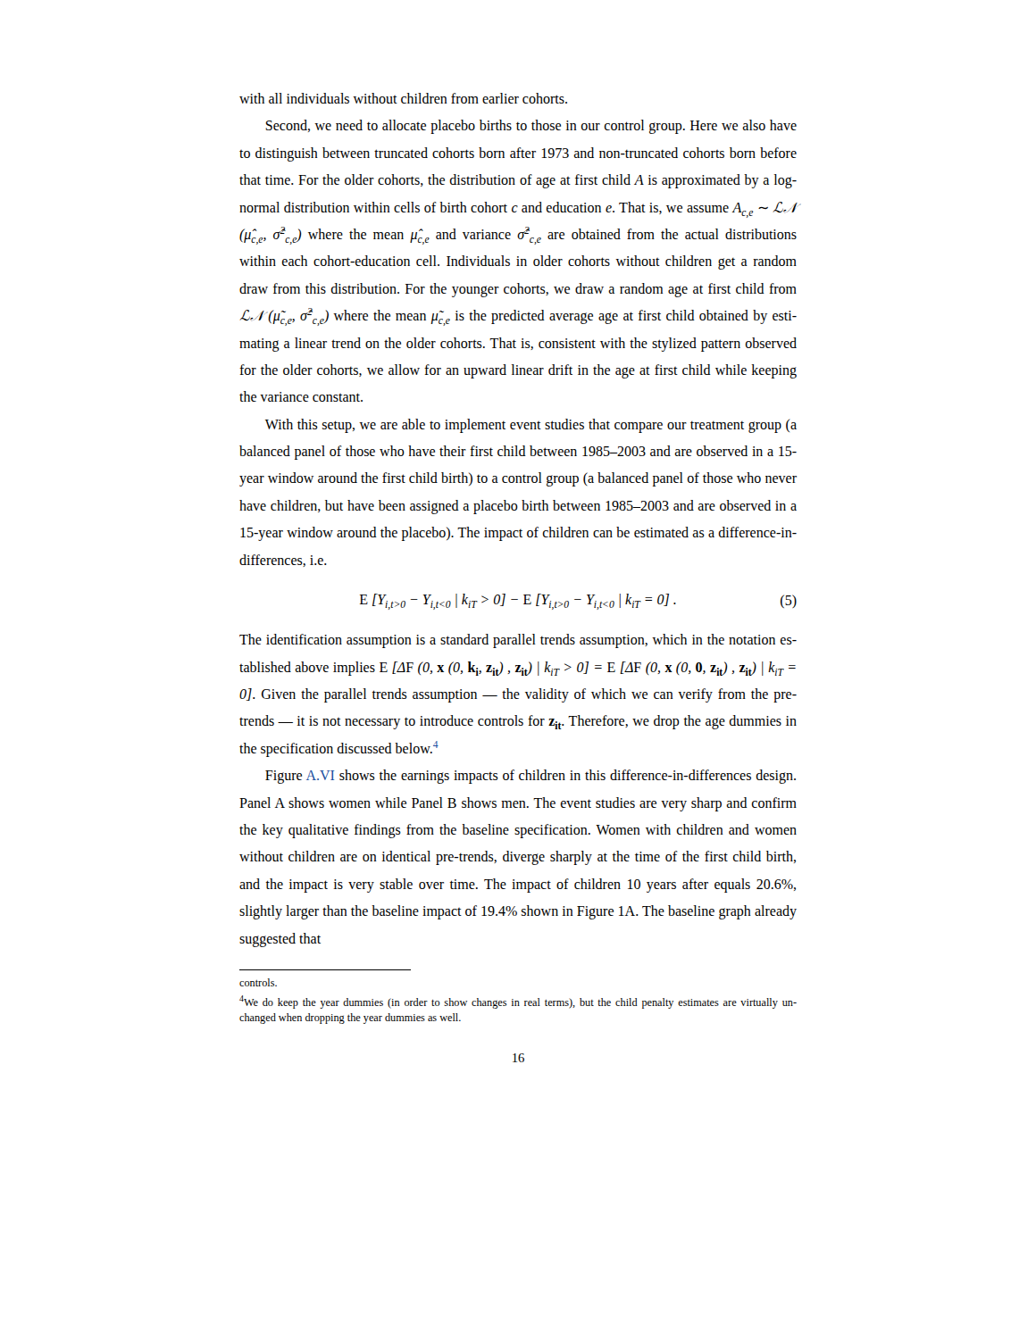with all individuals without children from earlier cohorts.
Second, we need to allocate placebo births to those in our control group. Here we also have to distinguish between truncated cohorts born after 1973 and non-truncated cohorts born before that time. For the older cohorts, the distribution of age at first child A is approximated by a log-normal distribution within cells of birth cohort c and education e. That is, we assume Ac,e ∼ ℒ𝒩 (μ̂c,e, σ̂2c,e) where the mean μ̂c,e and variance σ̂2c,e are obtained from the actual distributions within each cohort-education cell. Individuals in older cohorts without children get a random draw from this distribution. For the younger cohorts, we draw a random age at first child from ℒ𝒩 (μ̃c,e, σ̂2c,e) where the mean μ̃c,e is the predicted average age at first child obtained by estimating a linear trend on the older cohorts. That is, consistent with the stylized pattern observed for the older cohorts, we allow for an upward linear drift in the age at first child while keeping the variance constant.
With this setup, we are able to implement event studies that compare our treatment group (a balanced panel of those who have their first child between 1985–2003 and are observed in a 15-year window around the first child birth) to a control group (a balanced panel of those who never have children, but have been assigned a placebo birth between 1985–2003 and are observed in a 15-year window around the placebo). The impact of children can be estimated as a difference-in-differences, i.e.
E [Yi,t>0 − Yi,t<0 | kiT > 0] − E [Yi,t>0 − Yi,t<0 | kiT = 0] . (5)
The identification assumption is a standard parallel trends assumption, which in the notation established above implies E [ΔF (0, x (0, ki, zit) , zit) | kiT > 0] = E [ΔF (0, x (0, 0, zit) , zit) | kiT = 0]. Given the parallel trends assumption — the validity of which we can verify from the pre-trends — it is not necessary to introduce controls for zit. Therefore, we drop the age dummies in the specification discussed below.4
Figure A.VI shows the earnings impacts of children in this difference-in-differences design. Panel A shows women while Panel B shows men. The event studies are very sharp and confirm the key qualitative findings from the baseline specification. Women with children and women without children are on identical pre-trends, diverge sharply at the time of the first child birth, and the impact is very stable over time. The impact of children 10 years after equals 20.6%, slightly larger than the baseline impact of 19.4% shown in Figure 1A. The baseline graph already suggested that
controls.
4 We do keep the year dummies (in order to show changes in real terms), but the child penalty estimates are virtually unchanged when dropping the year dummies as well.
16